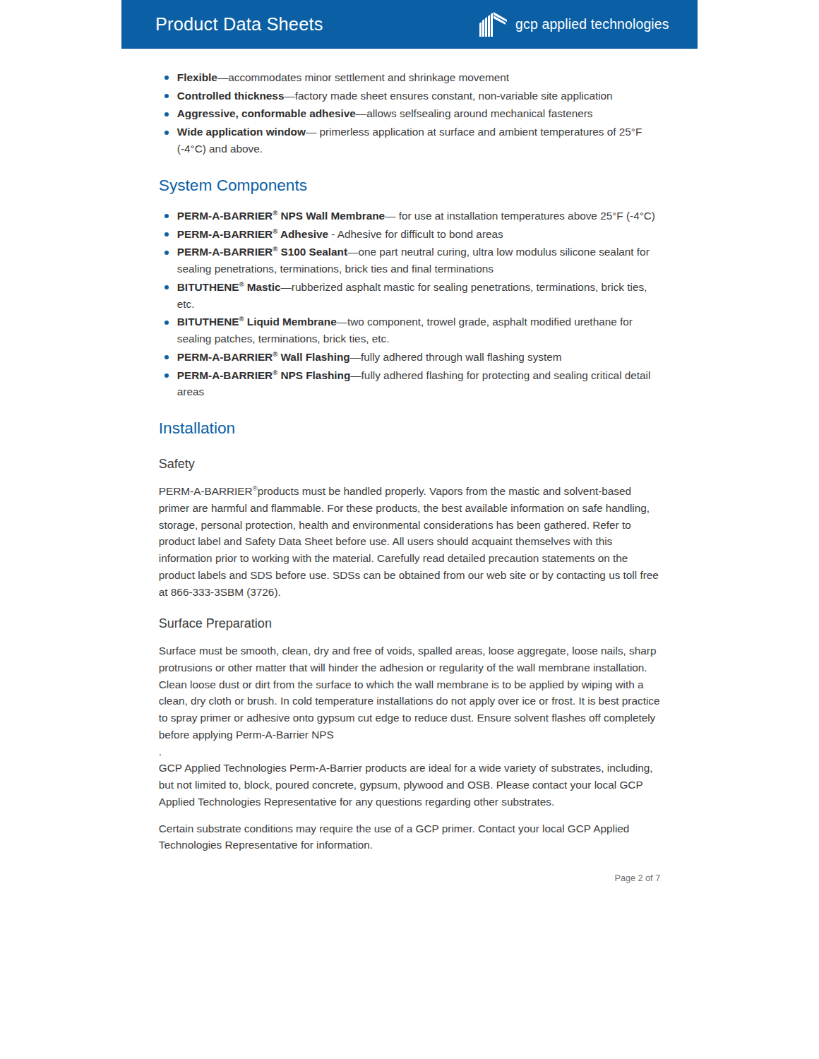Product Data Sheets
gcp applied technologies
Flexible—accommodates minor settlement and shrinkage movement
Controlled thickness—factory made sheet ensures constant, non-variable site application
Aggressive, conformable adhesive—allows selfsealing around mechanical fasteners
Wide application window— primerless application at surface and ambient temperatures of 25°F (-4°C) and above.
System Components
PERM-A-BARRIER® NPS Wall Membrane— for use at installation temperatures above 25°F (-4°C)
PERM-A-BARRIER® Adhesive - Adhesive for difficult to bond areas
PERM-A-BARRIER® S100 Sealant—one part neutral curing, ultra low modulus silicone sealant for sealing penetrations, terminations, brick ties and final terminations
BITUTHENE® Mastic—rubberized asphalt mastic for sealing penetrations, terminations, brick ties, etc.
BITUTHENE® Liquid Membrane—two component, trowel grade, asphalt modified urethane for sealing patches, terminations, brick ties, etc.
PERM-A-BARRIER® Wall Flashing—fully adhered through wall flashing system
PERM-A-BARRIER® NPS Flashing—fully adhered flashing for protecting and sealing critical detail areas
Installation
Safety
PERM-A-BARRIER®products must be handled properly. Vapors from the mastic and solvent-based primer are harmful and flammable. For these products, the best available information on safe handling, storage, personal protection, health and environmental considerations has been gathered. Refer to product label and Safety Data Sheet before use. All users should acquaint themselves with this information prior to working with the material. Carefully read detailed precaution statements on the product labels and SDS before use. SDSs can be obtained from our web site or by contacting us toll free at 866-333-3SBM (3726).
Surface Preparation
Surface must be smooth, clean, dry and free of voids, spalled areas, loose aggregate, loose nails, sharp protrusions or other matter that will hinder the adhesion or regularity of the wall membrane installation. Clean loose dust or dirt from the surface to which the wall membrane is to be applied by wiping with a clean, dry cloth or brush. In cold temperature installations do not apply over ice or frost. It is best practice to spray primer or adhesive onto gypsum cut edge to reduce dust. Ensure solvent flashes off completely before applying Perm-A-Barrier NPS
.
GCP Applied Technologies Perm-A-Barrier products are ideal for a wide variety of substrates, including, but not limited to, block, poured concrete, gypsum, plywood and OSB. Please contact your local GCP Applied Technologies Representative for any questions regarding other substrates.
Certain substrate conditions may require the use of a GCP primer. Contact your local GCP Applied Technologies Representative for information.
Page 2 of 7